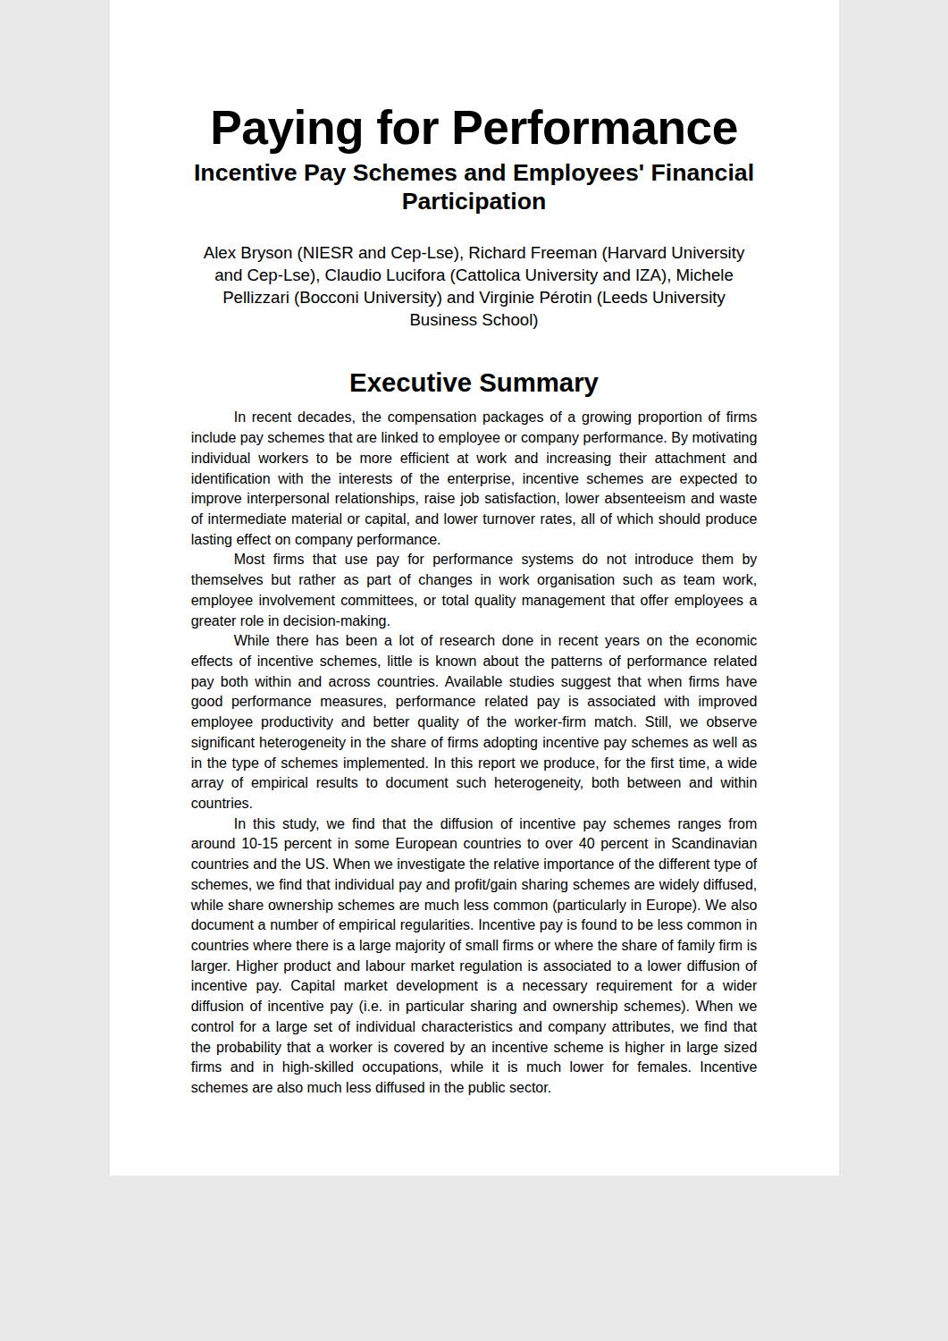Paying for Performance
Incentive Pay Schemes and Employees' Financial Participation
Alex Bryson (NIESR and Cep-Lse), Richard Freeman (Harvard University and Cep-Lse), Claudio Lucifora (Cattolica University and IZA), Michele Pellizzari (Bocconi University) and Virginie Pérotin (Leeds University Business School)
Executive Summary
In recent decades, the compensation packages of a growing proportion of firms include pay schemes that are linked to employee or company performance. By motivating individual workers to be more efficient at work and increasing their attachment and identification with the interests of the enterprise, incentive schemes are expected to improve interpersonal relationships, raise job satisfaction, lower absenteeism and waste of intermediate material or capital, and lower turnover rates, all of which should produce lasting effect on company performance.
Most firms that use pay for performance systems do not introduce them by themselves but rather as part of changes in work organisation such as team work, employee involvement committees, or total quality management that offer employees a greater role in decision-making.
While there has been a lot of research done in recent years on the economic effects of incentive schemes, little is known about the patterns of performance related pay both within and across countries. Available studies suggest that when firms have good performance measures, performance related pay is associated with improved employee productivity and better quality of the worker-firm match. Still, we observe significant heterogeneity in the share of firms adopting incentive pay schemes as well as in the type of schemes implemented. In this report we produce, for the first time, a wide array of empirical results to document such heterogeneity, both between and within countries.
In this study, we find that the diffusion of incentive pay schemes ranges from around 10-15 percent in some European countries to over 40 percent in Scandinavian countries and the US. When we investigate the relative importance of the different type of schemes, we find that individual pay and profit/gain sharing schemes are widely diffused, while share ownership schemes are much less common (particularly in Europe). We also document a number of empirical regularities. Incentive pay is found to be less common in countries where there is a large majority of small firms or where the share of family firm is larger. Higher product and labour market regulation is associated to a lower diffusion of incentive pay. Capital market development is a necessary requirement for a wider diffusion of incentive pay (i.e. in particular sharing and ownership schemes). When we control for a large set of individual characteristics and company attributes, we find that the probability that a worker is covered by an incentive scheme is higher in large sized firms and in high-skilled occupations, while it is much lower for females. Incentive schemes are also much less diffused in the public sector.